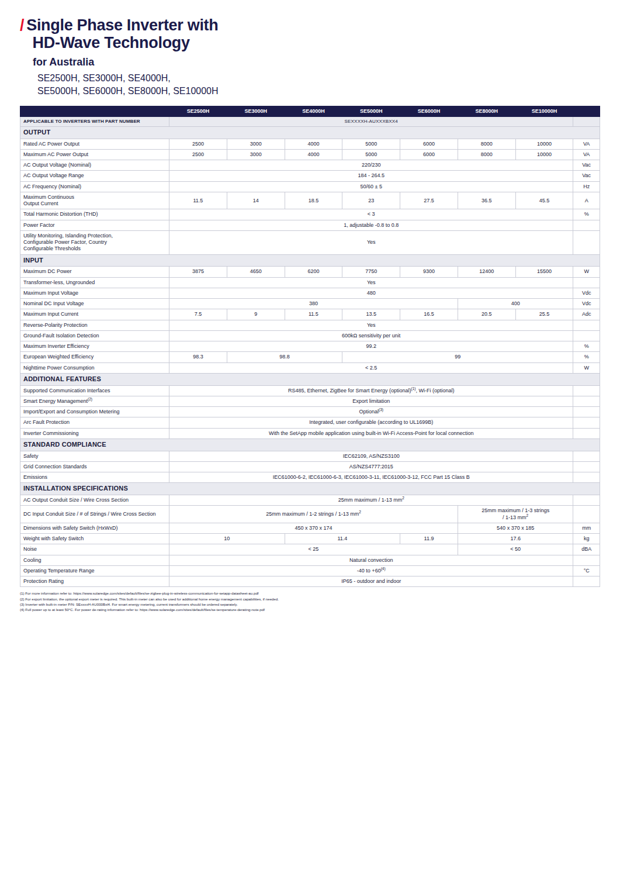/Single Phase Inverter with
HD-Wave Technology
for Australia
SE2500H, SE3000H, SE4000H,
SE5000H, SE6000H, SE8000H, SE10000H
| | SE2500H | SE3000H | SE4000H | SE5000H | SE6000H | SE8000H | SE10000H | |
| --- | --- | --- | --- | --- | --- | --- | --- | --- |
| APPLICABLE TO INVERTERS WITH PART NUMBER | SEXXXXH-AUXXXBXX4 | |
| OUTPUT |
| Rated AC Power Output | 2500 | 3000 | 4000 | 5000 | 6000 | 8000 | 10000 | VA |
| Maximum AC Power Output | 2500 | 3000 | 4000 | 5000 | 6000 | 8000 | 10000 | VA |
| AC Output Voltage (Nominal) | 220/230 | Vac |
| AC Output Voltage Range | 184 - 264.5 | Vac |
| AC Frequency (Nominal) | 50/60 ± 5 | Hz |
| Maximum Continuous Output Current | 11.5 | 14 | 18.5 | 23 | 27.5 | 36.5 | 45.5 | A |
| Total Harmonic Distortion (THD) | < 3 | % |
| Power Factor | 1, adjustable -0.8 to 0.8 | |
| Utility Monitoring, Islanding Protection, Configurable Power Factor, Country Configurable Thresholds | Yes | |
| INPUT |
| Maximum DC Power | 3875 | 4650 | 6200 | 7750 | 9300 | 12400 | 15500 | W |
| Transformer-less, Ungrounded | Yes | |
| Maximum Input Voltage | 480 | Vdc |
| Nominal DC Input Voltage | 380 | 400 | Vdc |
| Maximum Input Current | 7.5 | 9 | 11.5 | 13.5 | 16.5 | 20.5 | 25.5 | Adc |
| Reverse-Polarity Protection | Yes | |
| Ground-Fault Isolation Detection | 600kΩ sensitivity per unit | |
| Maximum Inverter Efficiency | 99.2 | % |
| European Weighted Efficiency | 98.3 | 98.8 | 99 | % |
| Nighttime Power Consumption | < 2.5 | W |
| ADDITIONAL FEATURES |
| Supported Communication Interfaces | RS485, Ethernet, ZigBee for Smart Energy (optional) (1) , Wi-Fi (optional) | |
| Smart Energy Management (2) | Export limitation | |
| Import/Export and Consumption Metering | Optional (3) | |
| Arc Fault Protection | Integrated, user configurable (according to UL1699B) | |
| Inverter Commissioning | With the SetApp mobile application using built-in Wi-Fi Access-Point for local connection | |
| STANDARD COMPLIANCE |
| Safety | IEC62109, AS/NZS3100 | |
| Grid Connection Standards | AS/NZS4777:2015 | |
| Emissions | IEC61000-6-2, IEC61000-6-3, IEC61000-3-11, IEC61000-3-12, FCC Part 15 Class B | |
| INSTALLATION SPECIFICATIONS |
| AC Output Conduit Size / Wire Cross Section | 25mm maximum / 1-13 mm 2 | |
| DC Input Conduit Size / # of Strings / Wire Cross Section | 25mm maximum / 1-2 strings / 1-13 mm 2 | 25mm maximum / 1-3 strings / 1-13 mm 2 | |
| Dimensions with Safety Switch (HxWxD) | 450 x 370 x 174 | 540 x 370 x 185 | mm |
| Weight with Safety Switch | 10 | 11.4 | 11.9 | 17.6 | kg |
| Noise | < 25 | < 50 | dBA |
| Cooling | Natural convection | |
| Operating Temperature Range | -40 to +60 (4) | °C |
| Protection Rating | IP65 - outdoor and indoor | |
(1) For more information refer to: https://www.solaredge.com/sites/default/files/se-zigbee-plug-in-wireless-communication-for-setapp-datasheet-au.pdf
(2) For export limitation, the optional export meter is required. This built-in meter can also be used for additional home energy management capabilities, if needed.
(3) Inverter with built-in meter P/N: SExxxxH-AU000Bxl4. For smart energy metering, current transformers should be ordered separately.
(4) Full power up to at least 50°C. For power de-rating information refer to: https://www.solaredge.com/sites/default/files/se-temperature-derating-note.pdf